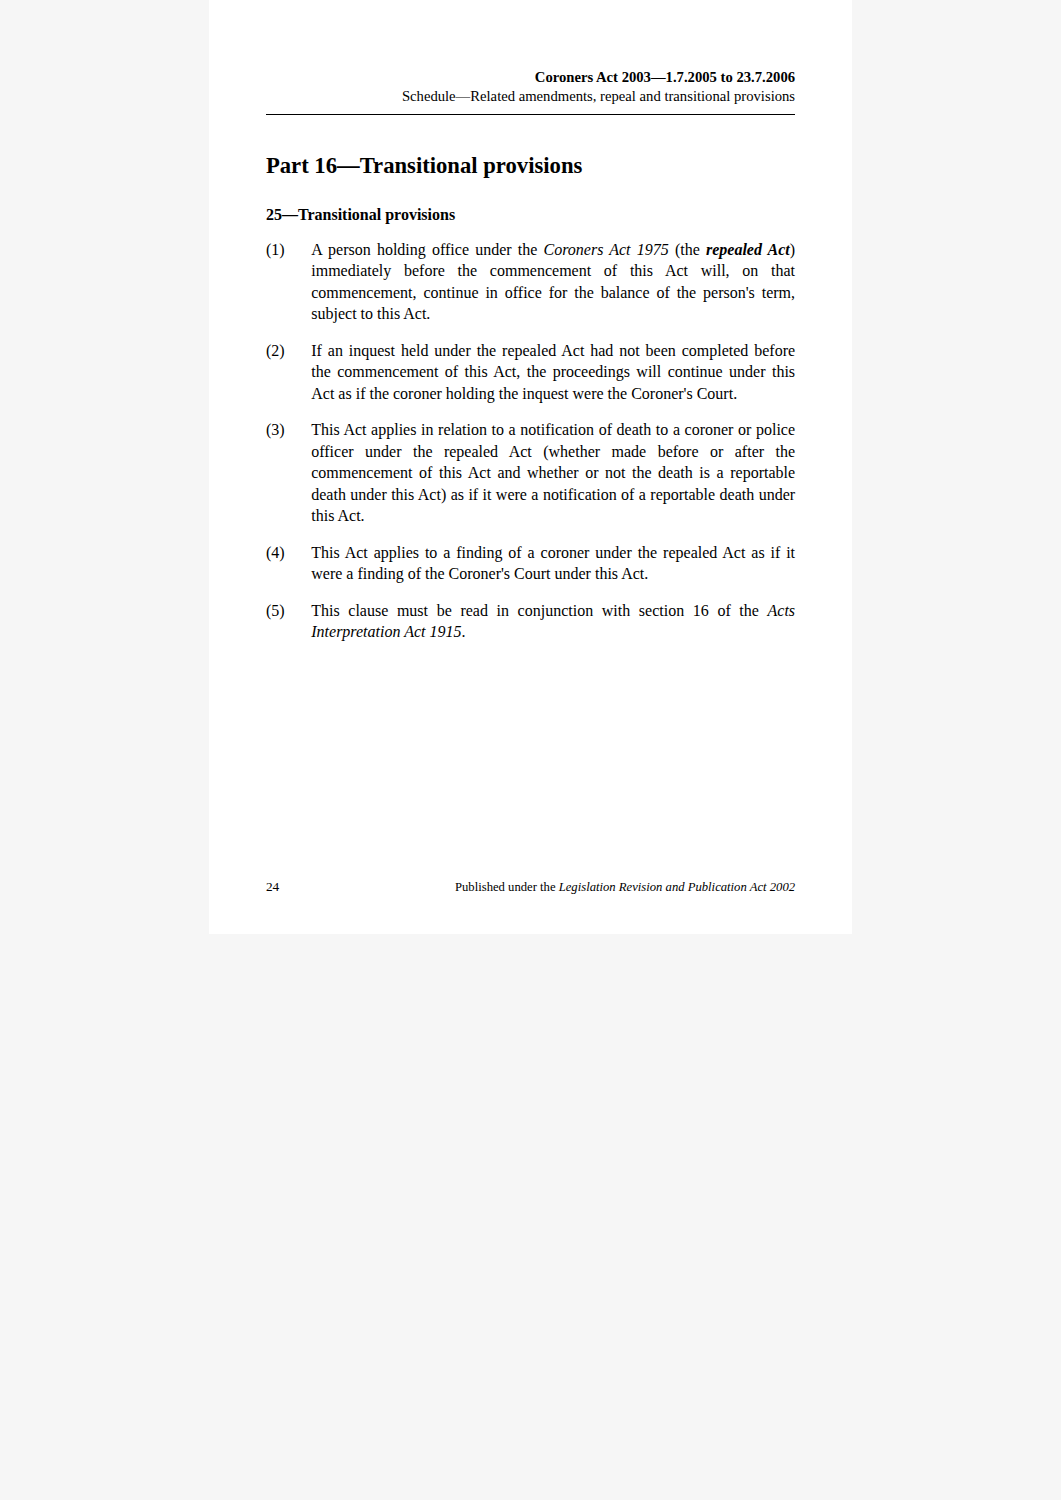Coroners Act 2003—1.7.2005 to 23.7.2006
Schedule—Related amendments, repeal and transitional provisions
Part 16—Transitional provisions
25—Transitional provisions
(1) A person holding office under the Coroners Act 1975 (the repealed Act) immediately before the commencement of this Act will, on that commencement, continue in office for the balance of the person's term, subject to this Act.
(2) If an inquest held under the repealed Act had not been completed before the commencement of this Act, the proceedings will continue under this Act as if the coroner holding the inquest were the Coroner's Court.
(3) This Act applies in relation to a notification of death to a coroner or police officer under the repealed Act (whether made before or after the commencement of this Act and whether or not the death is a reportable death under this Act) as if it were a notification of a reportable death under this Act.
(4) This Act applies to a finding of a coroner under the repealed Act as if it were a finding of the Coroner's Court under this Act.
(5) This clause must be read in conjunction with section 16 of the Acts Interpretation Act 1915.
24 Published under the Legislation Revision and Publication Act 2002